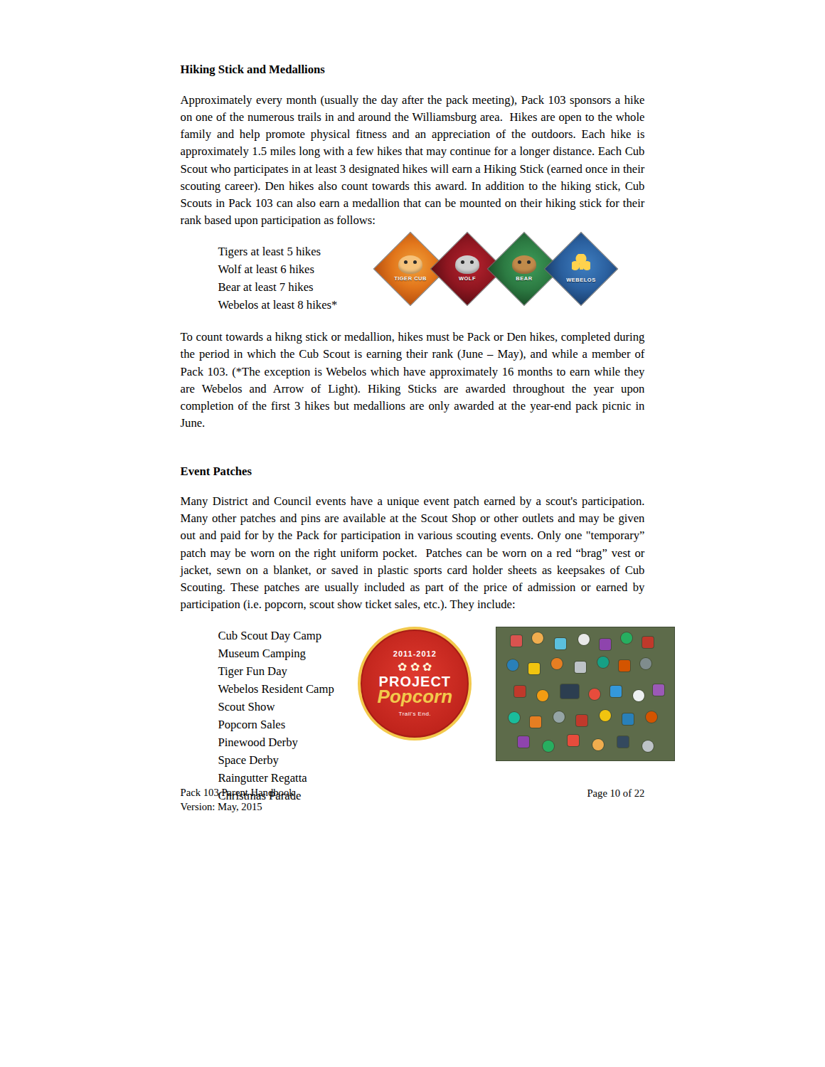Hiking Stick and Medallions
Approximately every month (usually the day after the pack meeting), Pack 103 sponsors a hike on one of the numerous trails in and around the Williamsburg area. Hikes are open to the whole family and help promote physical fitness and an appreciation of the outdoors. Each hike is approximately 1.5 miles long with a few hikes that may continue for a longer distance. Each Cub Scout who participates in at least 3 designated hikes will earn a Hiking Stick (earned once in their scouting career). Den hikes also count towards this award. In addition to the hiking stick, Cub Scouts in Pack 103 can also earn a medallion that can be mounted on their hiking stick for their rank based upon participation as follows:
Tigers at least 5 hikes
Wolf at least 6 hikes
Bear at least 7 hikes
Webelos at least 8 hikes*
TIGER CUB
WOLF
BEAR
WEBELOS
To count towards a hikng stick or medallion, hikes must be Pack or Den hikes, completed during the period in which the Cub Scout is earning their rank (June – May), and while a member of Pack 103. (*The exception is Webelos which have approximately 16 months to earn while they are Webelos and Arrow of Light). Hiking Sticks are awarded throughout the year upon completion of the first 3 hikes but medallions are only awarded at the year-end pack picnic in June.
Event Patches
Many District and Council events have a unique event patch earned by a scout's participation. Many other patches and pins are available at the Scout Shop or other outlets and may be given out and paid for by the Pack for participation in various scouting events. Only one "temporary” patch may be worn on the right uniform pocket. Patches can be worn on a red “brag” vest or jacket, sewn on a blanket, or saved in plastic sports card holder sheets as keepsakes of Cub Scouting. These patches are usually included as part of the price of admission or earned by participation (i.e. popcorn, scout show ticket sales, etc.). They include:
Cub Scout Day Camp
Museum Camping
Tiger Fun Day
Webelos Resident Camp
Scout Show
Popcorn Sales
Pinewood Derby
Space Derby
Raingutter Regatta
Christmas Parade
2011-2012
✿ ✿ ✿
PROJECT
Popcorn
Trail's End.
Pack 103 Parent Handbook
Version: May, 2015
Page 10 of 22